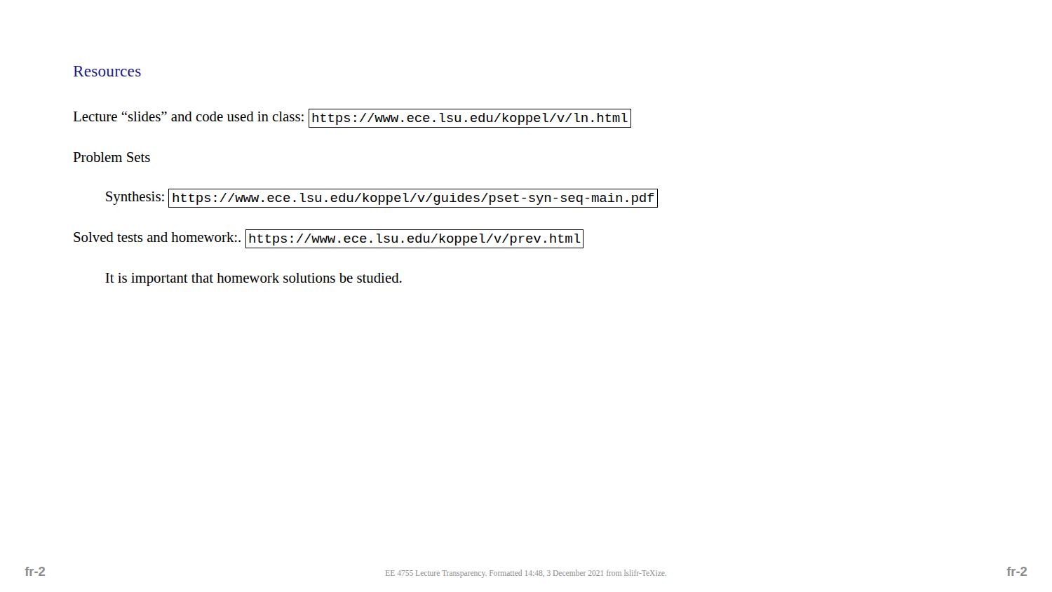Resources
Lecture “slides” and code used in class: https://www.ece.lsu.edu/koppel/v/ln.html
Problem Sets
Synthesis: https://www.ece.lsu.edu/koppel/v/guides/pset-syn-seq-main.pdf
Solved tests and homework:. https://www.ece.lsu.edu/koppel/v/prev.html
It is important that homework solutions be studied.
fr-2 EE 4755 Lecture Transparency. Formatted 14:48, 3 December 2021 from lslifr-TeXize. fr-2